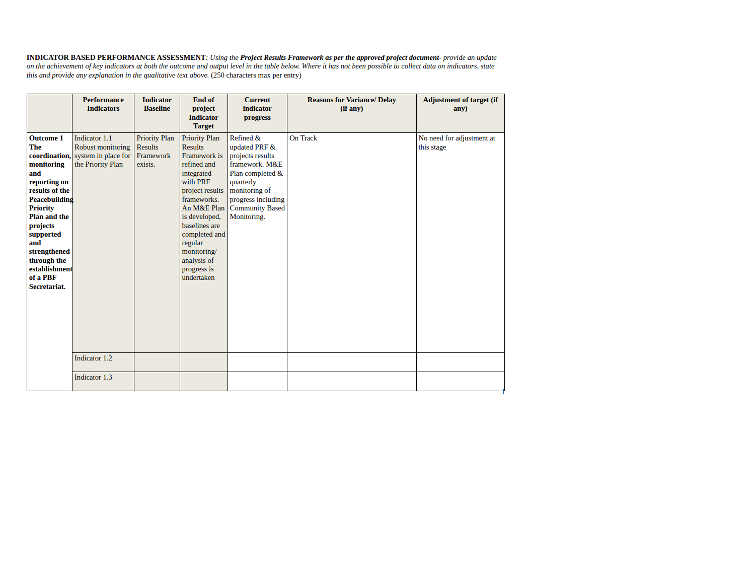INDICATOR BASED PERFORMANCE ASSESSMENT: Using the Project Results Framework as per the approved project document- provide an update on the achievement of key indicators at both the outcome and output level in the table below. Where it has not been possible to collect data on indicators, state this and provide any explanation in the qualitative text above. (250 characters max per entry)
| | Performance Indicators | Indicator Baseline | End of project Indicator Target | Current indicator progress | Reasons for Variance/ Delay (if any) | Adjustment of target (if any) |
| --- | --- | --- | --- | --- | --- | --- |
| Outcome 1 The coordination, monitoring and reporting on results of the Peacebuilding Priority Plan and the projects supported and strengthened through the establishment of a PBF Secretariat. | Indicator 1.1 Robust monitoring system in place for the Priority Plan | Priority Plan Results Framework exists. | Priority Plan Results Framework is refined and integrated with PRF project results frameworks. An M&E Plan is developed, baselines are completed and regular monitoring/ analysis of progress is undertaken | Refined & updated PRF & projects results framework. M&E Plan completed & quarterly monitoring of progress including Community Based Monitoring. | On Track | No need for adjustment at this stage |
| Indicator 1.2 | | | | | |
| Indicator 1.3 | | | | | |
1